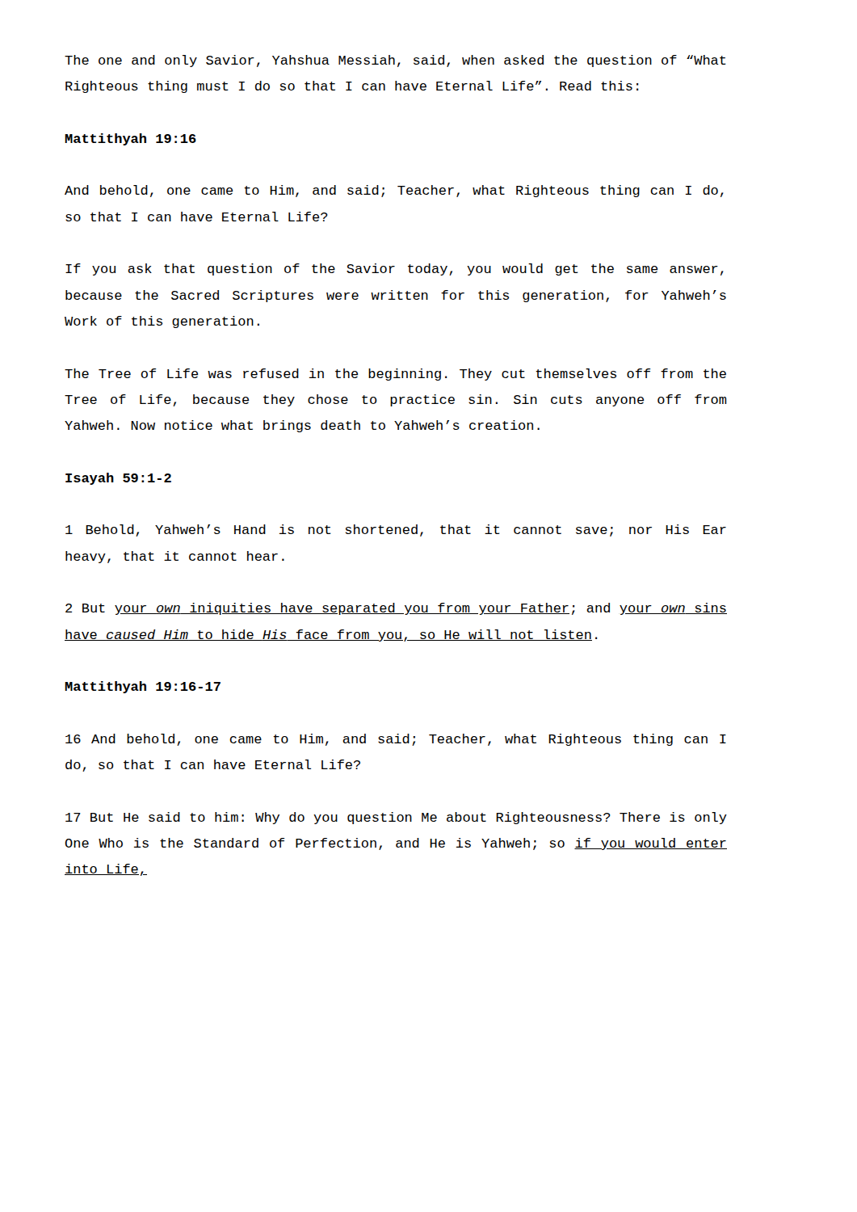The one and only Savior, Yahshua Messiah, said, when asked the question of “What Righteous thing must I do so that I can have Eternal Life”. Read this:
Mattithyah 19:16
And behold, one came to Him, and said; Teacher, what Righteous thing can I do, so that I can have Eternal Life?
If you ask that question of the Savior today, you would get the same answer, because the Sacred Scriptures were written for this generation, for Yahweh’s Work of this generation.
The Tree of Life was refused in the beginning. They cut themselves off from the Tree of Life, because they chose to practice sin. Sin cuts anyone off from Yahweh. Now notice what brings death to Yahweh’s creation.
Isayah 59:1-2
1 Behold, Yahweh’s Hand is not shortened, that it cannot save; nor His Ear heavy, that it cannot hear.
2 But your own iniquities have separated you from your Father; and your own sins have caused Him to hide His face from you, so He will not listen.
Mattithyah 19:16-17
16 And behold, one came to Him, and said; Teacher, what Righteous thing can I do, so that I can have Eternal Life?
17 But He said to him: Why do you question Me about Righteousness? There is only One Who is the Standard of Perfection, and He is Yahweh; so if you would enter into Life,